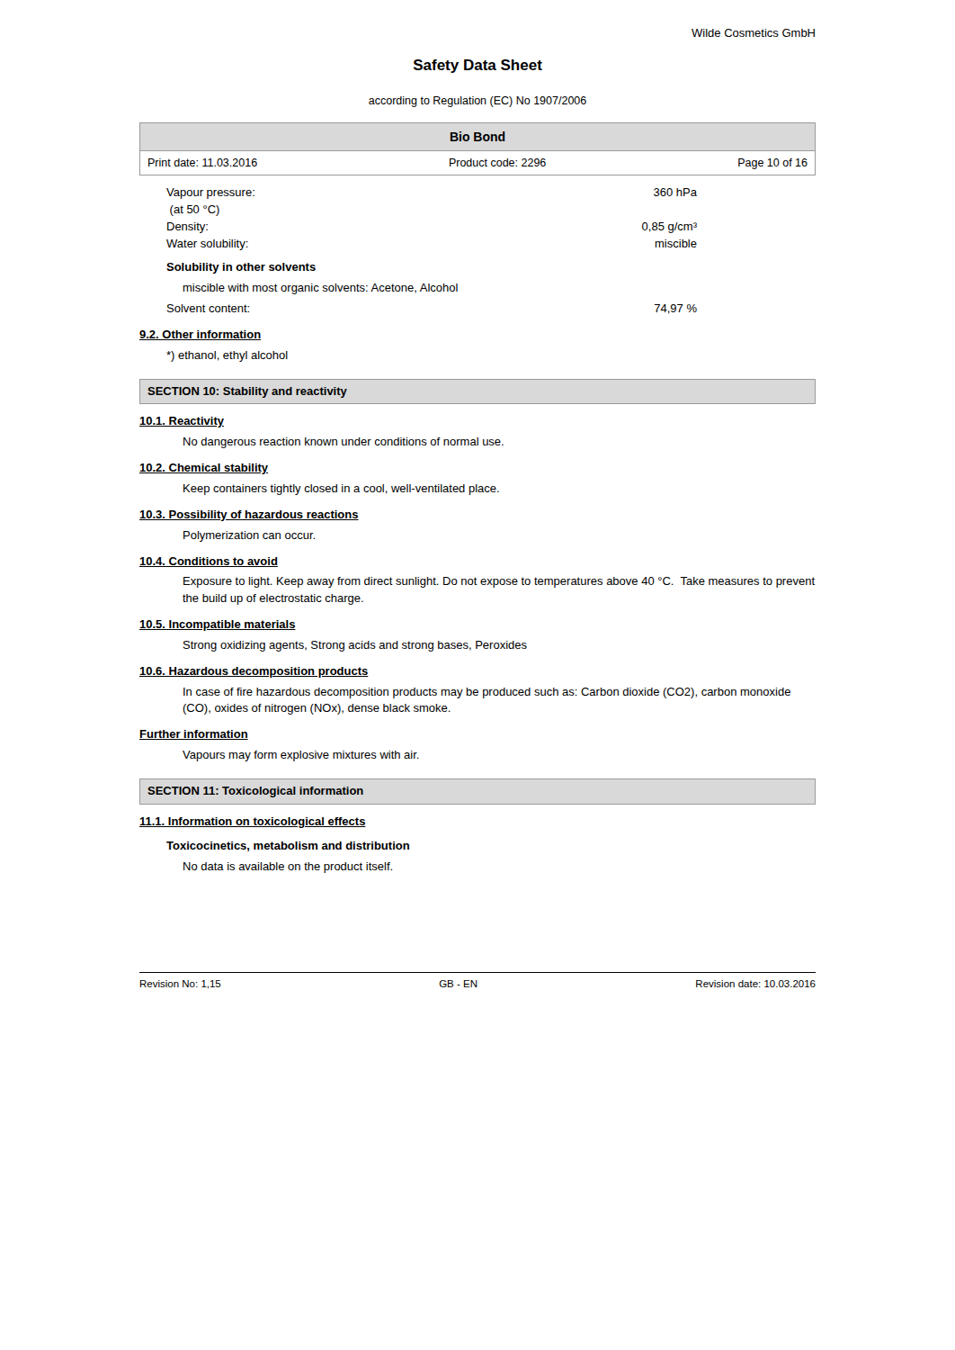Wilde Cosmetics GmbH
Safety Data Sheet
according to Regulation (EC) No 1907/2006
Bio Bond
Print date: 11.03.2016 Product code: 2296 Page 10 of 16
Vapour pressure:
(at 50 °C)
360 hPa
Density:
0,85 g/cm³
Water solubility:
miscible
Solubility in other solvents
miscible with most organic solvents: Acetone, Alcohol
Solvent content:
74,97 %
9.2. Other information
*) ethanol, ethyl alcohol
SECTION 10: Stability and reactivity
10.1. Reactivity
No dangerous reaction known under conditions of normal use.
10.2. Chemical stability
Keep containers tightly closed in a cool, well-ventilated place.
10.3. Possibility of hazardous reactions
Polymerization can occur.
10.4. Conditions to avoid
Exposure to light. Keep away from direct sunlight. Do not expose to temperatures above 40 °C. Take measures to prevent the build up of electrostatic charge.
10.5. Incompatible materials
Strong oxidizing agents, Strong acids and strong bases, Peroxides
10.6. Hazardous decomposition products
In case of fire hazardous decomposition products may be produced such as: Carbon dioxide (CO2), carbon monoxide (CO), oxides of nitrogen (NOx), dense black smoke.
Further information
Vapours may form explosive mixtures with air.
SECTION 11: Toxicological information
11.1. Information on toxicological effects
Toxicocinetics, metabolism and distribution
No data is available on the product itself.
Revision No: 1,15 GB - EN Revision date: 10.03.2016